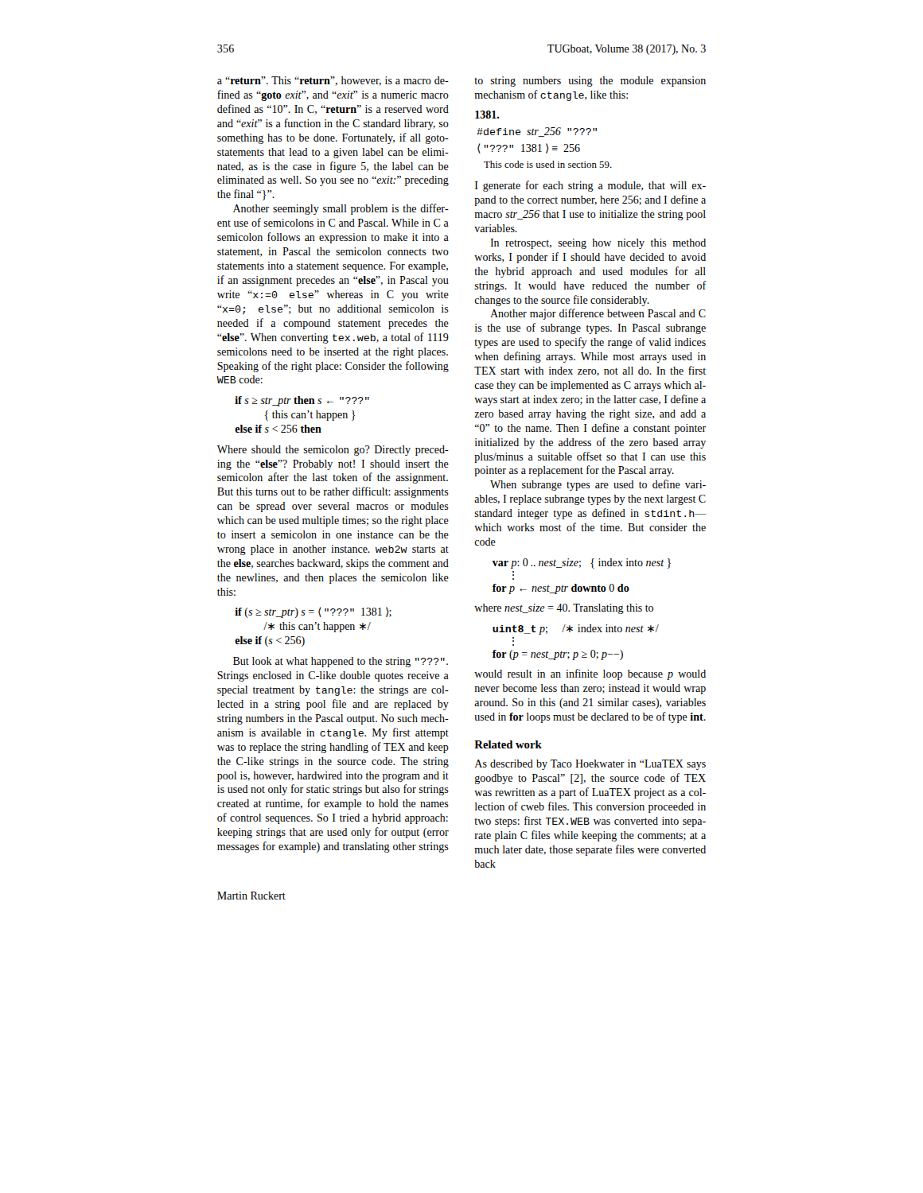356 TUGboat, Volume 38 (2017), No. 3
a “return”. This “return”, however, is a macro defined as “goto exit”, and “exit” is a numeric macro defined as “10”. In C, “return” is a reserved word and “exit” is a function in the C standard library, so something has to be done. Fortunately, if all goto-statements that lead to a given label can be eliminated, as is the case in figure 5, the label can be eliminated as well. So you see no “exit:” preceding the final “}”.
Another seemingly small problem is the different use of semicolons in C and Pascal. While in C a semicolon follows an expression to make it into a statement, in Pascal the semicolon connects two statements into a statement sequence. For example, if an assignment precedes an “else”, in Pascal you write “x:=0 else” whereas in C you write “x=0; else”; but no additional semicolon is needed if a compound statement precedes the “else”. When converting tex.web, a total of 1119 semicolons need to be inserted at the right places. Speaking of the right place: Consider the following WEB code:
if s ≥ str_ptr then s ← "???"
{ this can’t happen }
else if s < 256 then
Where should the semicolon go? Directly preceding the “else”? Probably not! I should insert the semicolon after the last token of the assignment. But this turns out to be rather difficult: assignments can be spread over several macros or modules which can be used multiple times; so the right place to insert a semicolon in one instance can be the wrong place in another instance. web2w starts at the else, searches backward, skips the comment and the newlines, and then places the semicolon like this:
if (s ≥ str_ptr) s = ⟨ "???"  1381 ⟩;
/∗ this can’t happen ∗/
else if (s < 256)
But look at what happened to the string "???". Strings enclosed in C-like double quotes receive a special treatment by tangle: the strings are collected in a string pool file and are replaced by string numbers in the Pascal output. No such mechanism is available in ctangle. My first attempt was to replace the string handling of TEX and keep the C-like strings in the source code. The string pool is, however, hardwired into the program and it is used not only for static strings but also for strings created at runtime, for example to hold the names of control sequences. So I tried a hybrid approach: keeping strings that are used only for output (error messages for example) and translating other strings to string numbers using the module expansion mechanism of ctangle, like this:
1381.
#define str_256 "???"
⟨ "???" 1381 ⟩ ≡ 256
This code is used in section 59.
I generate for each string a module, that will expand to the correct number, here 256; and I define a macro str_256 that I use to initialize the string pool variables.
In retrospect, seeing how nicely this method works, I ponder if I should have decided to avoid the hybrid approach and used modules for all strings. It would have reduced the number of changes to the source file considerably.
Another major difference between Pascal and C is the use of subrange types. In Pascal subrange types are used to specify the range of valid indices when defining arrays. While most arrays used in TEX start with index zero, not all do. In the first case they can be implemented as C arrays which always start at index zero; in the latter case, I define a zero based array having the right size, and add a “0” to the name. Then I define a constant pointer initialized by the address of the zero based array plus/minus a suitable offset so that I can use this pointer as a replacement for the Pascal array.
When subrange types are used to define variables, I replace subrange types by the next largest C standard integer type as defined in stdint.h—which works most of the time. But consider the code
var p: 0 .. nest_size; { index into nest }
⋮
for p ← nest_ptr downto 0 do
where nest_size = 40. Translating this to
uint8_t p; /∗ index into nest ∗/
⋮
for (p = nest_ptr; p ≥ 0; p−−)
would result in an infinite loop because p would never become less than zero; instead it would wrap around. So in this (and 21 similar cases), variables used in for loops must be declared to be of type int.
Related work
As described by Taco Hoekwater in “LuaTEX says goodbye to Pascal” [2], the source code of TEX was rewritten as a part of LuaTEX project as a collection of cweb files. This conversion proceeded in two steps: first TEX.WEB was converted into separate plain C files while keeping the comments; at a much later date, those separate files were converted back
Martin Ruckert